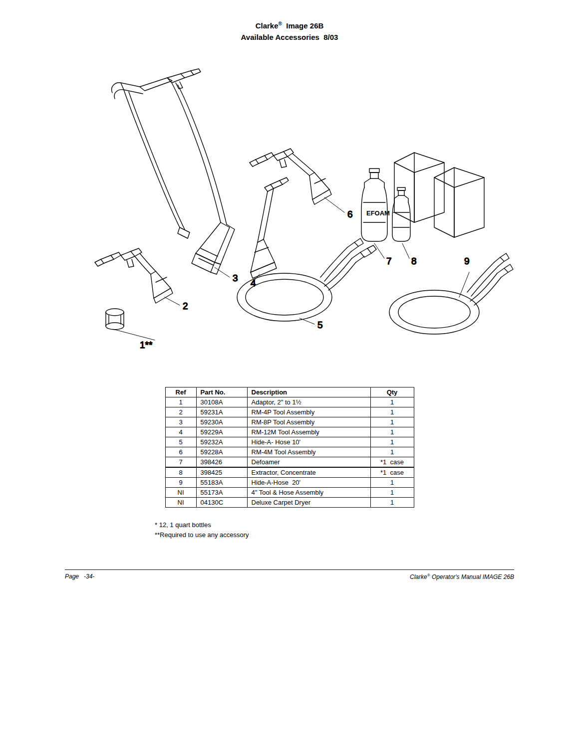Clarke® Image 26B
Available Accessories 8/03
3 4 2 1** 5 6 EFOAM 7 8 9
| Ref | Part No. | Description | Qty |
| --- | --- | --- | --- |
| 1 | 30108A | Adaptor, 2" to 1½ | 1 |
| 2 | 59231A | RM-4P Tool Assembly | 1 |
| 3 | 59230A | RM-8P Tool Assembly | 1 |
| 4 | 59229A | RM-12M Tool Assembly | 1 |
| 5 | 59232A | Hide-A- Hose 10' | 1 |
| 6 | 59228A | RM-4M Tool Assembly | 1 |
| 7 | 398426 | Defoamer | *1 case |
| 8 | 398425 | Extractor, Concentrate | *1 case |
| 9 | 55183A | Hide-A-Hose 20' | 1 |
| NI | 55173A | 4" Tool & Hose Assembly | 1 |
| NI | 04130C | Deluxe Carpet Dryer | 1 |
* 12, 1 quart bottles
**Required to use any accessory
Page -34-
Clarke® Operator's Manual IMAGE 26B